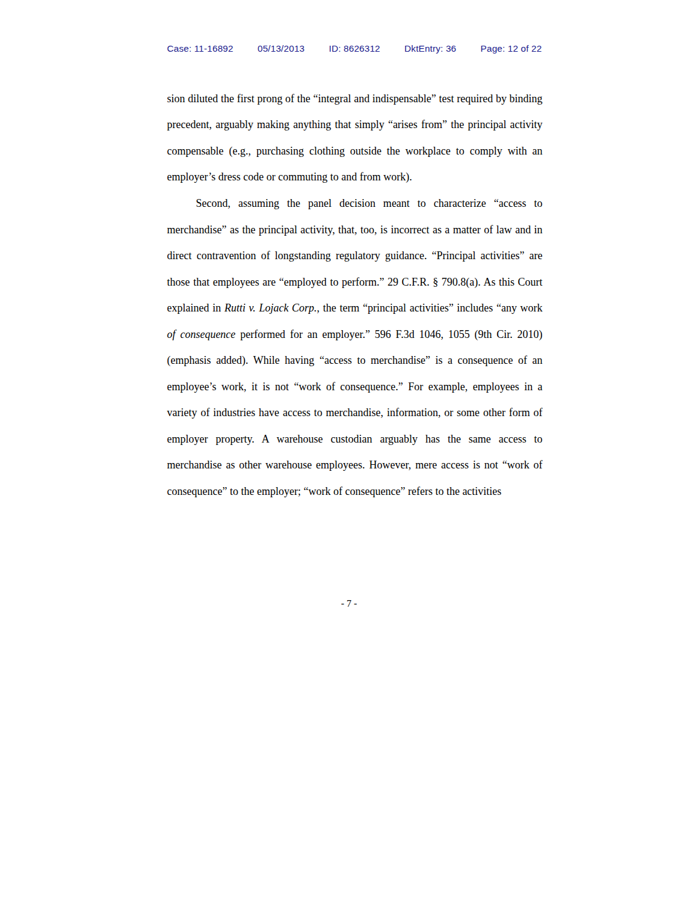Case: 11-1689205/13/2013 ID: 8626312 DktEntry: 36 Page: 12 of 22
sion diluted the first prong of the “integral and indispensable” test required by binding precedent, arguably making anything that simply “arises from” the principal activity compensable (e.g., purchasing clothing outside the workplace to comply with an employer’s dress code or commuting to and from work).
Second, assuming the panel decision meant to characterize “access to merchandise” as the principal activity, that, too, is incorrect as a matter of law and in direct contravention of longstanding regulatory guidance. “Principal activities” are those that employees are “employed to perform.” 29 C.F.R. § 790.8(a). As this Court explained in Rutti v. Lojack Corp., the term “principal activities” includes “any work of consequence performed for an employer.” 596 F.3d 1046, 1055 (9th Cir. 2010) (emphasis added). While having “access to merchandise” is a consequence of an employee’s work, it is not “work of consequence.” For example, employees in a variety of industries have access to merchandise, information, or some other form of employer property. A warehouse custodian arguably has the same access to merchandise as other warehouse employees. However, mere access is not “work of consequence” to the employer; “work of consequence” refers to the activities
- 7 -